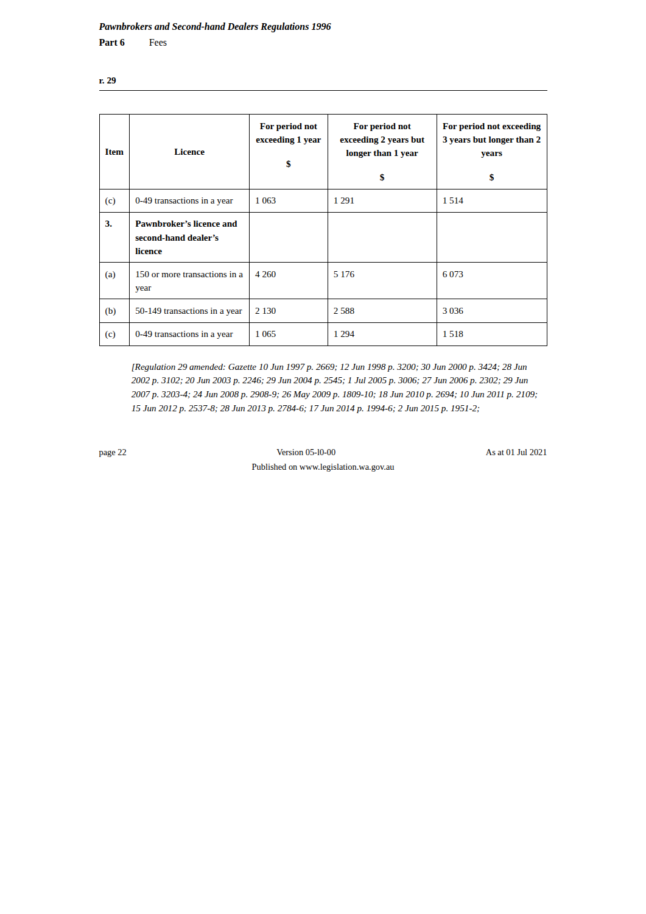Pawnbrokers and Second-hand Dealers Regulations 1996
Part 6 Fees
r. 29
| Item | Licence | For period not exceeding 1 year $ | For period not exceeding 2 years but longer than 1 year $ | For period not exceeding 3 years but longer than 2 years $ |
| --- | --- | --- | --- | --- |
| (c) | 0-49 transactions in a year | 1 063 | 1 291 | 1 514 |
| 3. | Pawnbroker’s licence and second-hand dealer’s licence | | | |
| (a) | 150 or more transactions in a year | 4 260 | 5 176 | 6 073 |
| (b) | 50-149 transactions in a year | 2 130 | 2 588 | 3 036 |
| (c) | 0-49 transactions in a year | 1 065 | 1 294 | 1 518 |
[Regulation 29 amended: Gazette 10 Jun 1997 p. 2669; 12 Jun 1998 p. 3200; 30 Jun 2000 p. 3424; 28 Jun 2002 p. 3102; 20 Jun 2003 p. 2246; 29 Jun 2004 p. 2545; 1 Jul 2005 p. 3006; 27 Jun 2006 p. 2302; 29 Jun 2007 p. 3203-4; 24 Jun 2008 p. 2908-9; 26 May 2009 p. 1809-10; 18 Jun 2010 p. 2694; 10 Jun 2011 p. 2109; 15 Jun 2012 p. 2537-8; 28 Jun 2013 p. 2784-6; 17 Jun 2014 p. 1994-6; 2 Jun 2015 p. 1951-2;
page 22 Version 05-l0-00 As at 01 Jul 2021
Published on www.legislation.wa.gov.au